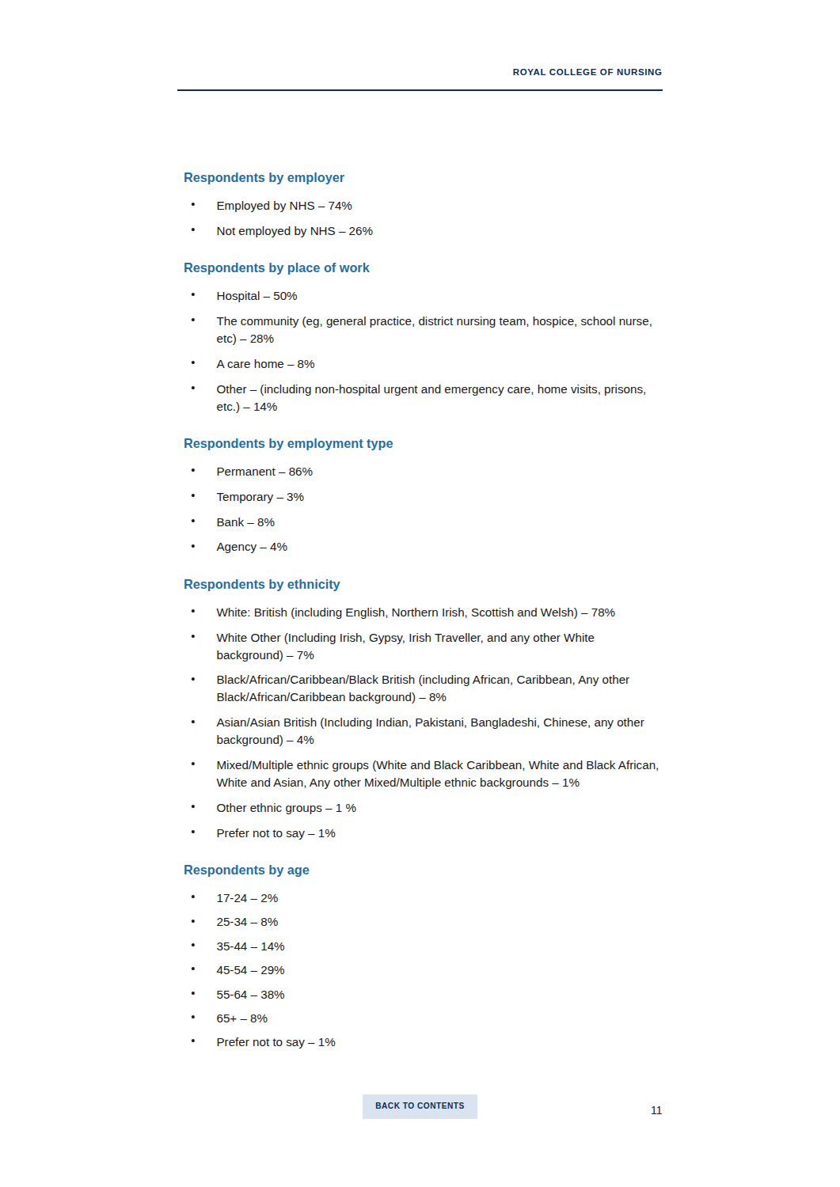Royal College of Nursing
Respondents by employer
Employed by NHS – 74%
Not employed by NHS – 26%
Respondents by place of work
Hospital – 50%
The community (eg, general practice, district nursing team, hospice, school nurse, etc) – 28%
A care home – 8%
Other – (including non-hospital urgent and emergency care, home visits, prisons, etc.) – 14%
Respondents by employment type
Permanent – 86%
Temporary – 3%
Bank – 8%
Agency – 4%
Respondents by ethnicity
White: British (including English, Northern Irish, Scottish and Welsh) – 78%
White Other (Including Irish, Gypsy, Irish Traveller, and any other White background) – 7%
Black/African/Caribbean/Black British (including African, Caribbean, Any other Black/African/Caribbean background) – 8%
Asian/Asian British (Including Indian, Pakistani, Bangladeshi, Chinese, any other background) – 4%
Mixed/Multiple ethnic groups (White and Black Caribbean, White and Black African, White and Asian, Any other Mixed/Multiple ethnic backgrounds – 1%
Other ethnic groups – 1 %
Prefer not to say – 1%
Respondents by age
17-24 – 2%
25-34 – 8%
35-44 – 14%
45-54 – 29%
55-64 – 38%
65+ – 8%
Prefer not to say – 1%
Back to contents 11